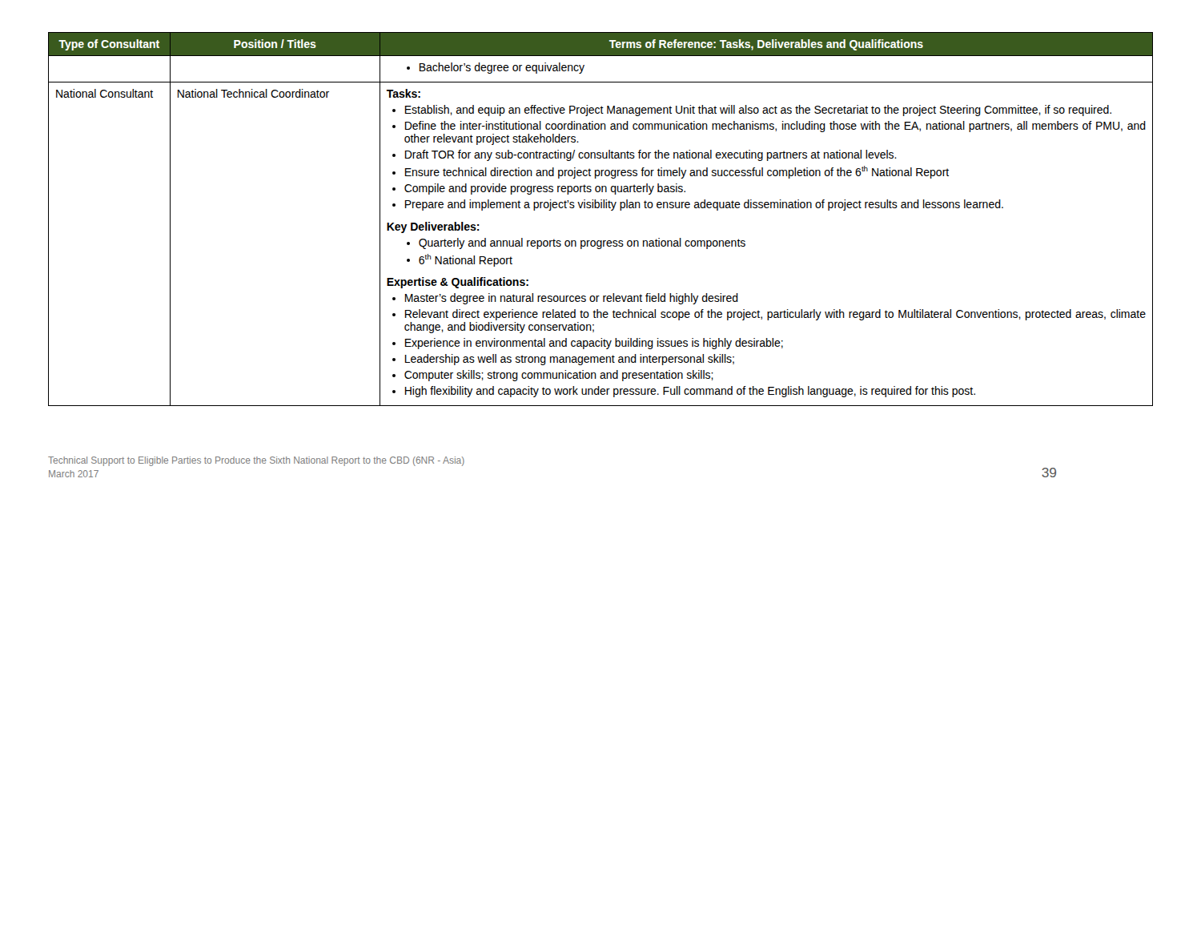| Type of Consultant | Position / Titles | Terms of Reference: Tasks, Deliverables and Qualifications |
| --- | --- | --- |
| | | Bachelor’s degree or equivalency |
| National Consultant | National Technical Coordinator | Tasks: Establish, and equip an effective Project Management Unit that will also act as the Secretariat to the project Steering Committee, if so required. Define the inter-institutional coordination and communication mechanisms, including those with the EA, national partners, all members of PMU, and other relevant project stakeholders. Draft TOR for any sub-contracting/ consultants for the national executing partners at national levels. Ensure technical direction and project progress for timely and successful completion of the 6 th National Report Compile and provide progress reports on quarterly basis. Prepare and implement a project’s visibility plan to ensure adequate dissemination of project results and lessons learned. Key Deliverables: Quarterly and annual reports on progress on national components 6 th National Report Expertise & Qualifications: Master’s degree in natural resources or relevant field highly desired Relevant direct experience related to the technical scope of the project, particularly with regard to Multilateral Conventions, protected areas, climate change, and biodiversity conservation; Experience in environmental and capacity building issues is highly desirable; Leadership as well as strong management and interpersonal skills; Computer skills; strong communication and presentation skills; High flexibility and capacity to work under pressure. Full command of the English language, is required for this post. |
Technical Support to Eligible Parties to Produce the Sixth National Report to the CBD (6NR - Asia)
March 2017
39